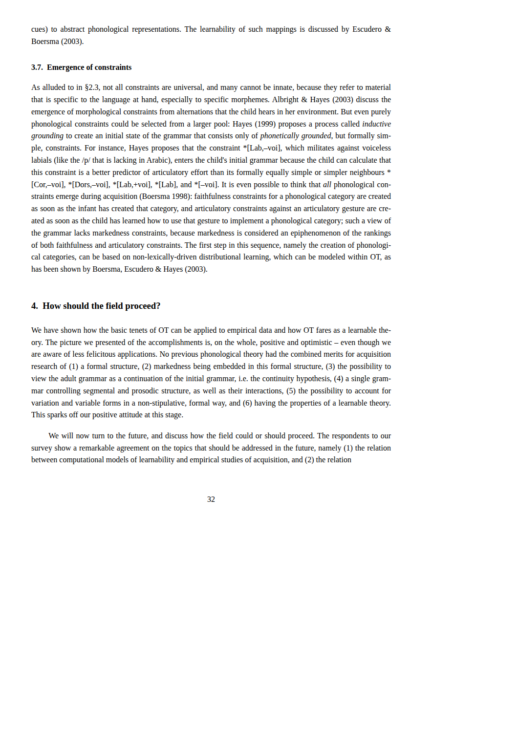cues) to abstract phonological representations. The learnability of such mappings is discussed by Escudero & Boersma (2003).
3.7. Emergence of constraints
As alluded to in §2.3, not all constraints are universal, and many cannot be innate, because they refer to material that is specific to the language at hand, especially to specific morphemes. Albright & Hayes (2003) discuss the emergence of morphological constraints from alternations that the child hears in her environment. But even purely phonological constraints could be selected from a larger pool: Hayes (1999) proposes a process called inductive grounding to create an initial state of the grammar that consists only of phonetically grounded, but formally simple, constraints. For instance, Hayes proposes that the constraint *[Lab,–voi], which militates against voiceless labials (like the /p/ that is lacking in Arabic), enters the child's initial grammar because the child can calculate that this constraint is a better predictor of articulatory effort than its formally equally simple or simpler neighbours *[Cor,–voi], *[Dors,–voi], *[Lab,+voi], *[Lab], and *[–voi]. It is even possible to think that all phonological constraints emerge during acquisition (Boersma 1998): faithfulness constraints for a phonological category are created as soon as the infant has created that category, and articulatory constraints against an articulatory gesture are created as soon as the child has learned how to use that gesture to implement a phonological category; such a view of the grammar lacks markedness constraints, because markedness is considered an epiphenomenon of the rankings of both faithfulness and articulatory constraints. The first step in this sequence, namely the creation of phonological categories, can be based on non-lexically-driven distributional learning, which can be modeled within OT, as has been shown by Boersma, Escudero & Hayes (2003).
4. How should the field proceed?
We have shown how the basic tenets of OT can be applied to empirical data and how OT fares as a learnable theory. The picture we presented of the accomplishments is, on the whole, positive and optimistic – even though we are aware of less felicitous applications. No previous phonological theory had the combined merits for acquisition research of (1) a formal structure, (2) markedness being embedded in this formal structure, (3) the possibility to view the adult grammar as a continuation of the initial grammar, i.e. the continuity hypothesis, (4) a single grammar controlling segmental and prosodic structure, as well as their interactions, (5) the possibility to account for variation and variable forms in a non-stipulative, formal way, and (6) having the properties of a learnable theory. This sparks off our positive attitude at this stage.
We will now turn to the future, and discuss how the field could or should proceed. The respondents to our survey show a remarkable agreement on the topics that should be addressed in the future, namely (1) the relation between computational models of learnability and empirical studies of acquisition, and (2) the relation
32